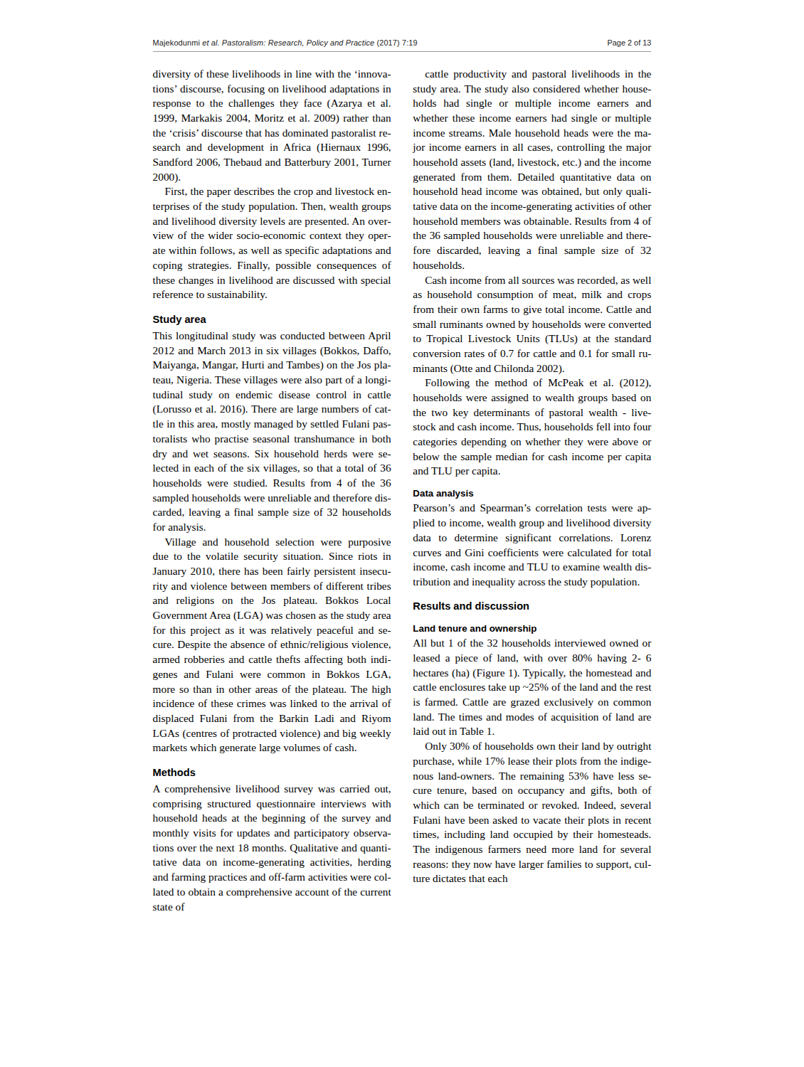Majekodunmi et al. Pastoralism: Research, Policy and Practice (2017) 7:19
Page 2 of 13
diversity of these livelihoods in line with the ‘innovations’ discourse, focusing on livelihood adaptations in response to the challenges they face (Azarya et al. 1999, Markakis 2004, Moritz et al. 2009) rather than the ‘crisis’ discourse that has dominated pastoralist research and development in Africa (Hiernaux 1996, Sandford 2006, Thebaud and Batterbury 2001, Turner 2000).
First, the paper describes the crop and livestock enterprises of the study population. Then, wealth groups and livelihood diversity levels are presented. An overview of the wider socio-economic context they operate within follows, as well as specific adaptations and coping strategies. Finally, possible consequences of these changes in livelihood are discussed with special reference to sustainability.
Study area
This longitudinal study was conducted between April 2012 and March 2013 in six villages (Bokkos, Daffo, Maiyanga, Mangar, Hurti and Tambes) on the Jos plateau, Nigeria. These villages were also part of a longitudinal study on endemic disease control in cattle (Lorusso et al. 2016). There are large numbers of cattle in this area, mostly managed by settled Fulani pastoralists who practise seasonal transhumance in both dry and wet seasons. Six household herds were selected in each of the six villages, so that a total of 36 households were studied. Results from 4 of the 36 sampled households were unreliable and therefore discarded, leaving a final sample size of 32 households for analysis.
Village and household selection were purposive due to the volatile security situation. Since riots in January 2010, there has been fairly persistent insecurity and violence between members of different tribes and religions on the Jos plateau. Bokkos Local Government Area (LGA) was chosen as the study area for this project as it was relatively peaceful and secure. Despite the absence of ethnic/religious violence, armed robberies and cattle thefts affecting both indigenes and Fulani were common in Bokkos LGA, more so than in other areas of the plateau. The high incidence of these crimes was linked to the arrival of displaced Fulani from the Barkin Ladi and Riyom LGAs (centres of protracted violence) and big weekly markets which generate large volumes of cash.
Methods
A comprehensive livelihood survey was carried out, comprising structured questionnaire interviews with household heads at the beginning of the survey and monthly visits for updates and participatory observations over the next 18 months. Qualitative and quantitative data on income-generating activities, herding and farming practices and off-farm activities were collated to obtain a comprehensive account of the current state of
cattle productivity and pastoral livelihoods in the study area. The study also considered whether households had single or multiple income earners and whether these income earners had single or multiple income streams. Male household heads were the major income earners in all cases, controlling the major household assets (land, livestock, etc.) and the income generated from them. Detailed quantitative data on household head income was obtained, but only qualitative data on the income-generating activities of other household members was obtainable. Results from 4 of the 36 sampled households were unreliable and therefore discarded, leaving a final sample size of 32 households.
Cash income from all sources was recorded, as well as household consumption of meat, milk and crops from their own farms to give total income. Cattle and small ruminants owned by households were converted to Tropical Livestock Units (TLUs) at the standard conversion rates of 0.7 for cattle and 0.1 for small ruminants (Otte and Chilonda 2002).
Following the method of McPeak et al. (2012), households were assigned to wealth groups based on the two key determinants of pastoral wealth - livestock and cash income. Thus, households fell into four categories depending on whether they were above or below the sample median for cash income per capita and TLU per capita.
Data analysis
Pearson’s and Spearman’s correlation tests were applied to income, wealth group and livelihood diversity data to determine significant correlations. Lorenz curves and Gini coefficients were calculated for total income, cash income and TLU to examine wealth distribution and inequality across the study population.
Results and discussion
Land tenure and ownership
All but 1 of the 32 households interviewed owned or leased a piece of land, with over 80% having 2- 6 hectares (ha) (Figure 1). Typically, the homestead and cattle enclosures take up ~25% of the land and the rest is farmed. Cattle are grazed exclusively on common land. The times and modes of acquisition of land are laid out in Table 1.
Only 30% of households own their land by outright purchase, while 17% lease their plots from the indigenous land-owners. The remaining 53% have less secure tenure, based on occupancy and gifts, both of which can be terminated or revoked. Indeed, several Fulani have been asked to vacate their plots in recent times, including land occupied by their homesteads. The indigenous farmers need more land for several reasons: they now have larger families to support, culture dictates that each